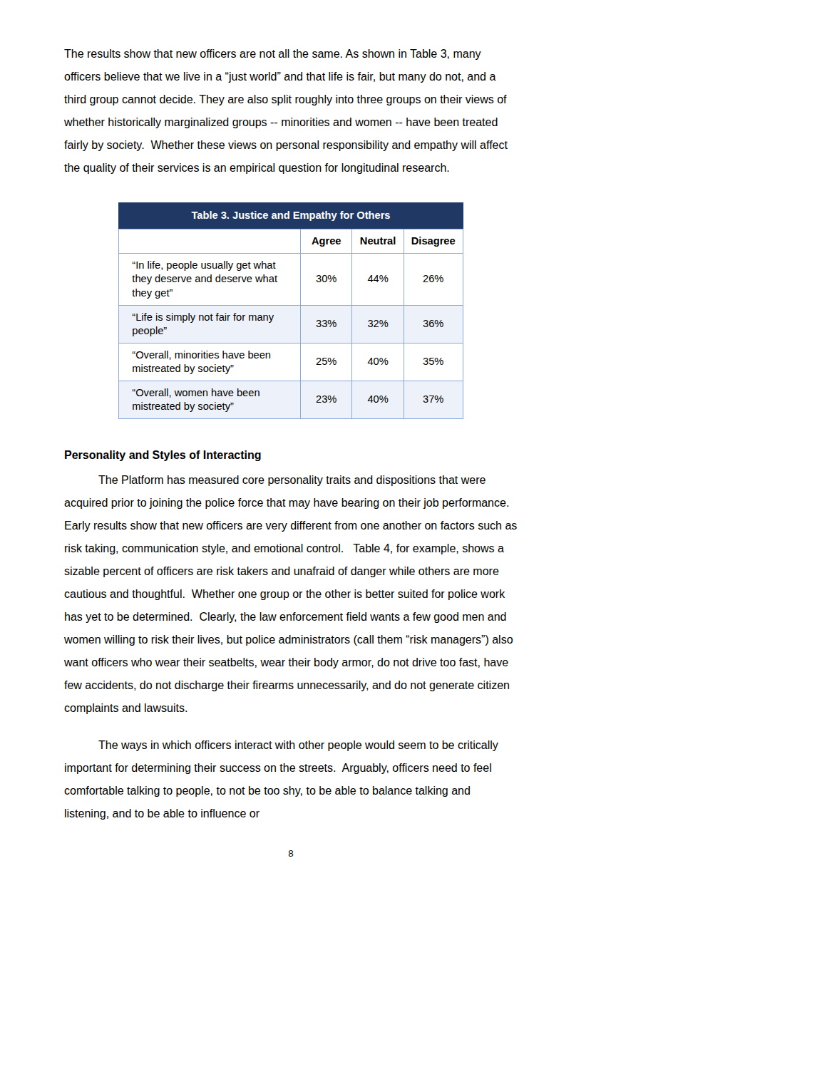The results show that new officers are not all the same. As shown in Table 3, many officers believe that we live in a “just world” and that life is fair, but many do not, and a third group cannot decide. They are also split roughly into three groups on their views of whether historically marginalized groups -- minorities and women -- have been treated fairly by society. Whether these views on personal responsibility and empathy will affect the quality of their services is an empirical question for longitudinal research.
Table 3. Justice and Empathy for Others
| | Agree | Neutral | Disagree |
| --- | --- | --- | --- |
| “In life, people usually get what they deserve and deserve what they get” | 30% | 44% | 26% |
| “Life is simply not fair for many people” | 33% | 32% | 36% |
| “Overall, minorities have been mistreated by society” | 25% | 40% | 35% |
| “Overall, women have been mistreated by society” | 23% | 40% | 37% |
Personality and Styles of Interacting
The Platform has measured core personality traits and dispositions that were acquired prior to joining the police force that may have bearing on their job performance. Early results show that new officers are very different from one another on factors such as risk taking, communication style, and emotional control. Table 4, for example, shows a sizable percent of officers are risk takers and unafraid of danger while others are more cautious and thoughtful. Whether one group or the other is better suited for police work has yet to be determined. Clearly, the law enforcement field wants a few good men and women willing to risk their lives, but police administrators (call them “risk managers”) also want officers who wear their seatbelts, wear their body armor, do not drive too fast, have few accidents, do not discharge their firearms unnecessarily, and do not generate citizen complaints and lawsuits.
The ways in which officers interact with other people would seem to be critically important for determining their success on the streets. Arguably, officers need to feel comfortable talking to people, to not be too shy, to be able to balance talking and listening, and to be able to influence or
8